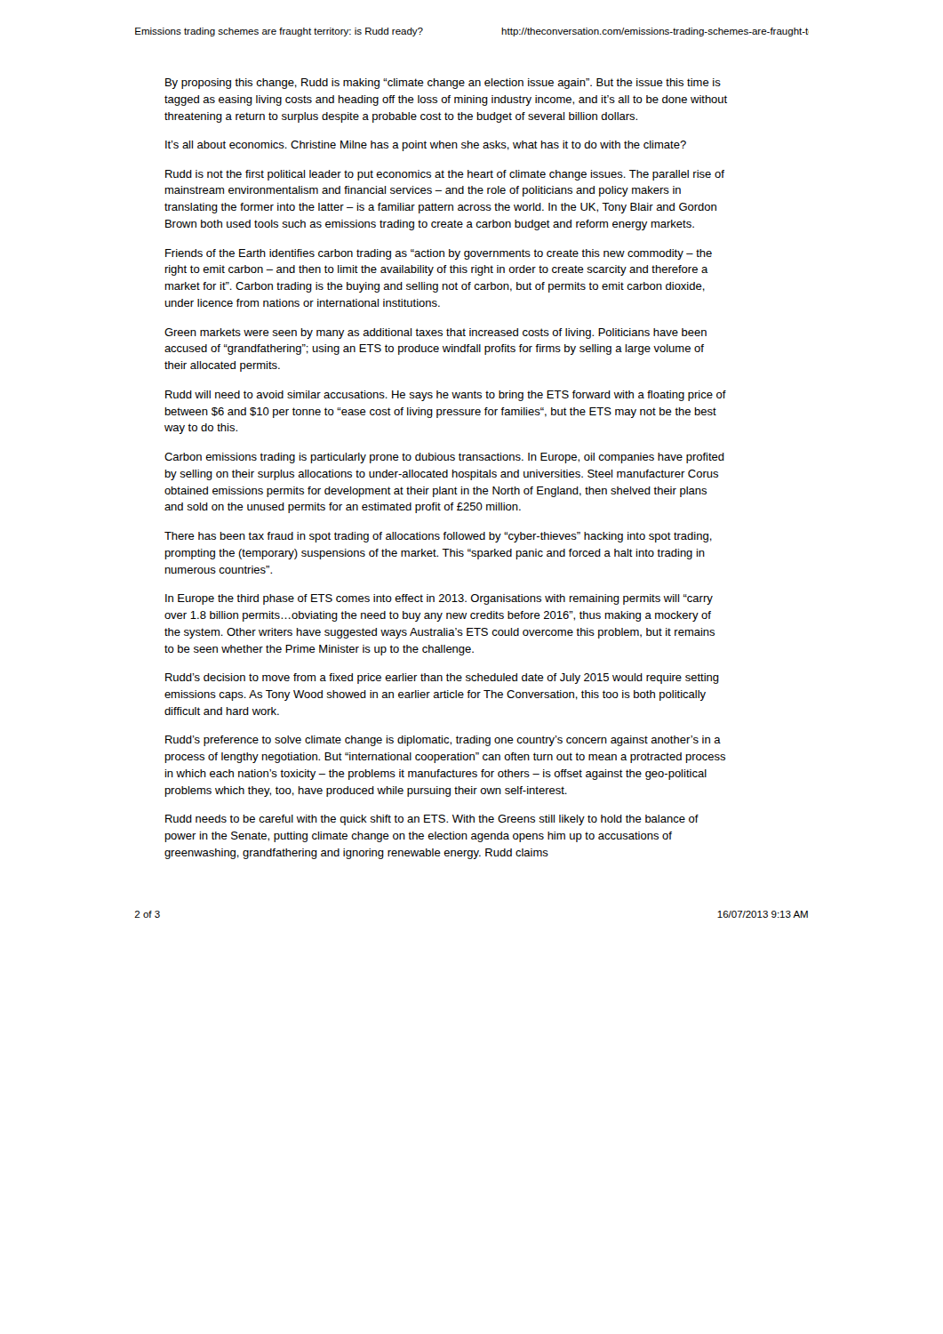Emissions trading schemes are fraught territory: is Rudd ready? http://theconversation.com/emissions-trading-schemes-are-fraught-terri...
By proposing this change, Rudd is making “climate change an election issue again”. But the issue this time is tagged as easing living costs and heading off the loss of mining industry income, and it’s all to be done without threatening a return to surplus despite a probable cost to the budget of several billion dollars.
It’s all about economics. Christine Milne has a point when she asks, what has it to do with the climate?
Rudd is not the first political leader to put economics at the heart of climate change issues. The parallel rise of mainstream environmentalism and financial services – and the role of politicians and policy makers in translating the former into the latter – is a familiar pattern across the world. In the UK, Tony Blair and Gordon Brown both used tools such as emissions trading to create a carbon budget and reform energy markets.
Friends of the Earth identifies carbon trading as “action by governments to create this new commodity – the right to emit carbon – and then to limit the availability of this right in order to create scarcity and therefore a market for it”. Carbon trading is the buying and selling not of carbon, but of permits to emit carbon dioxide, under licence from nations or international institutions.
Green markets were seen by many as additional taxes that increased costs of living. Politicians have been accused of “grandfathering”; using an ETS to produce windfall profits for firms by selling a large volume of their allocated permits.
Rudd will need to avoid similar accusations. He says he wants to bring the ETS forward with a floating price of between $6 and $10 per tonne to “ease cost of living pressure for families“, but the ETS may not be the best way to do this.
Carbon emissions trading is particularly prone to dubious transactions. In Europe, oil companies have profited by selling on their surplus allocations to under-allocated hospitals and universities. Steel manufacturer Corus obtained emissions permits for development at their plant in the North of England, then shelved their plans and sold on the unused permits for an estimated profit of £250 million.
There has been tax fraud in spot trading of allocations followed by “cyber-thieves” hacking into spot trading, prompting the (temporary) suspensions of the market. This “sparked panic and forced a halt into trading in numerous countries”.
In Europe the third phase of ETS comes into effect in 2013. Organisations with remaining permits will “carry over 1.8 billion permits…obviating the need to buy any new credits before 2016”, thus making a mockery of the system. Other writers have suggested ways Australia’s ETS could overcome this problem, but it remains to be seen whether the Prime Minister is up to the challenge.
Rudd’s decision to move from a fixed price earlier than the scheduled date of July 2015 would require setting emissions caps. As Tony Wood showed in an earlier article for The Conversation, this too is both politically difficult and hard work.
Rudd’s preference to solve climate change is diplomatic, trading one country’s concern against another’s in a process of lengthy negotiation. But “international cooperation” can often turn out to mean a protracted process in which each nation’s toxicity – the problems it manufactures for others – is offset against the geo-political problems which they, too, have produced while pursuing their own self-interest.
Rudd needs to be careful with the quick shift to an ETS. With the Greens still likely to hold the balance of power in the Senate, putting climate change on the election agenda opens him up to accusations of greenwashing, grandfathering and ignoring renewable energy. Rudd claims
2 of 3 16/07/2013 9:13 AM